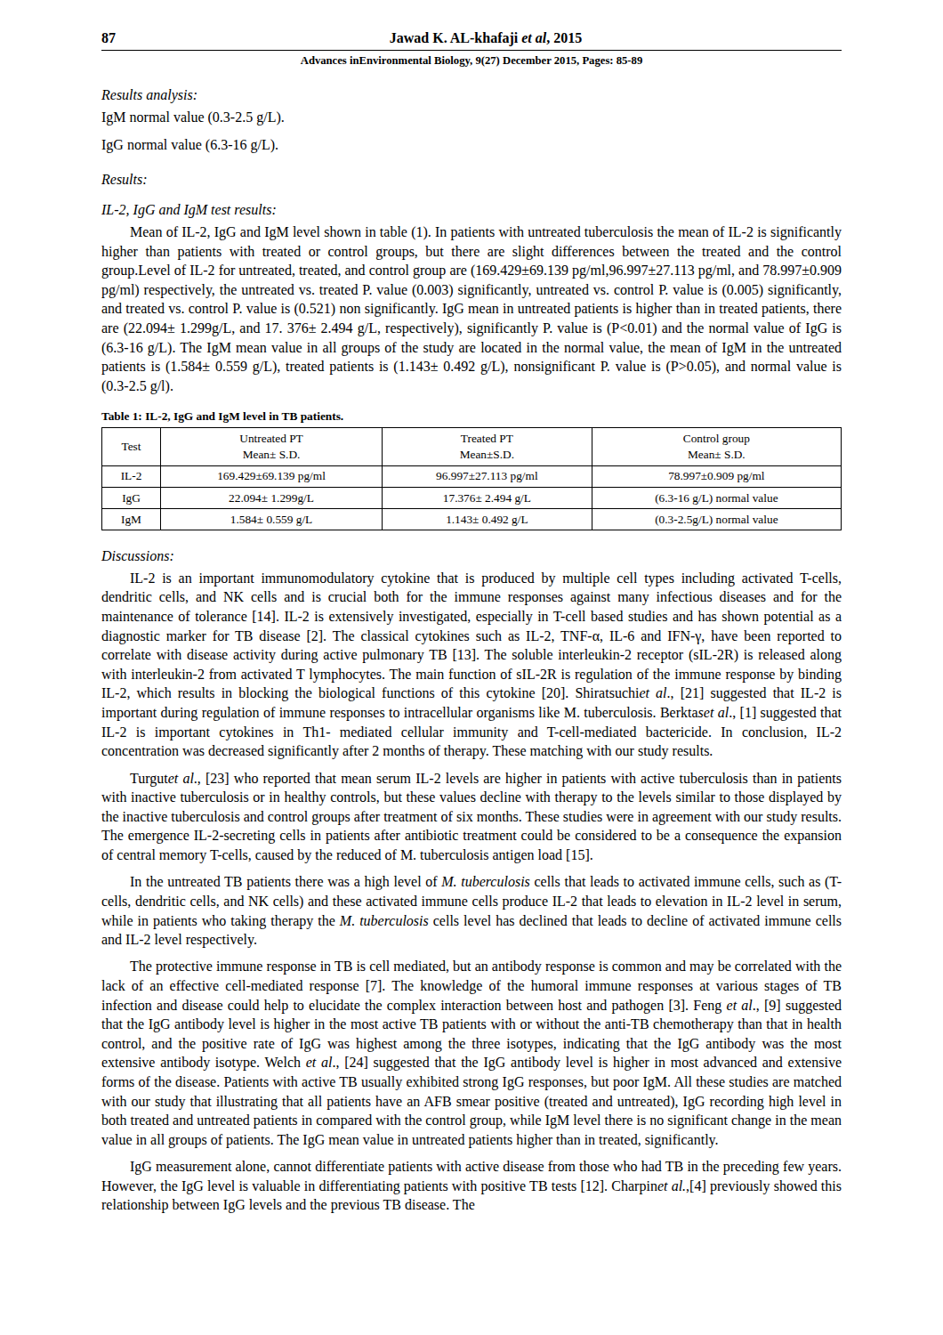87 Jawad K. AL-khafaji et al, 2015
Advances inEnvironmental Biology, 9(27) December 2015, Pages: 85-89
Results analysis:
IgM normal value (0.3-2.5 g/L).
IgG normal value (6.3-16 g/L).
Results:
IL-2, IgG and IgM test results:
Mean of IL-2, IgG and IgM level shown in table (1). In patients with untreated tuberculosis the mean of IL-2 is significantly higher than patients with treated or control groups, but there are slight differences between the treated and the control group.Level of IL-2 for untreated, treated, and control group are (169.429±69.139 pg/ml,96.997±27.113 pg/ml, and 78.997±0.909 pg/ml) respectively, the untreated vs. treated P. value (0.003) significantly, untreated vs. control P. value is (0.005) significantly, and treated vs. control P. value is (0.521) non significantly. IgG mean in untreated patients is higher than in treated patients, there are (22.094± 1.299g/L, and 17. 376± 2.494 g/L, respectively), significantly P. value is (P<0.01) and the normal value of IgG is (6.3-16 g/L). The IgM mean value in all groups of the study are located in the normal value, the mean of IgM in the untreated patients is (1.584± 0.559 g/L), treated patients is (1.143± 0.492 g/L), nonsignificant P. value is (P>0.05), and normal value is (0.3-2.5 g/l).
Table 1: IL-2, IgG and IgM level in TB patients.
| Test | Untreated PT Mean± S.D. | Treated PT Mean±S.D. | Control group Mean± S.D. |
| --- | --- | --- | --- |
| IL-2 | 169.429±69.139 pg/ml | 96.997±27.113 pg/ml | 78.997±0.909 pg/ml |
| IgG | 22.094± 1.299g/L | 17.376± 2.494 g/L | (6.3-16 g/L) normal value |
| IgM | 1.584± 0.559 g/L | 1.143± 0.492 g/L | (0.3-2.5g/L) normal value |
Discussions:
IL-2 is an important immunomodulatory cytokine that is produced by multiple cell types including activated T-cells, dendritic cells, and NK cells and is crucial both for the immune responses against many infectious diseases and for the maintenance of tolerance [14]. IL-2 is extensively investigated, especially in T-cell based studies and has shown potential as a diagnostic marker for TB disease [2]. The classical cytokines such as IL-2, TNF-α, IL-6 and IFN-γ, have been reported to correlate with disease activity during active pulmonary TB [13]. The soluble interleukin-2 receptor (sIL-2R) is released along with interleukin-2 from activated T lymphocytes. The main function of sIL-2R is regulation of the immune response by binding IL-2, which results in blocking the biological functions of this cytokine [20]. Shiratsuchiet al., [21] suggested that IL-2 is important during regulation of immune responses to intracellular organisms like M. tuberculosis. Berktaset al., [1] suggested that IL-2 is important cytokines in Th1- mediated cellular immunity and T-cell-mediated bactericide. In conclusion, IL-2 concentration was decreased significantly after 2 months of therapy. These matching with our study results.
Turgutet al., [23] who reported that mean serum IL-2 levels are higher in patients with active tuberculosis than in patients with inactive tuberculosis or in healthy controls, but these values decline with therapy to the levels similar to those displayed by the inactive tuberculosis and control groups after treatment of six months. These studies were in agreement with our study results. The emergence IL-2-secreting cells in patients after antibiotic treatment could be considered to be a consequence the expansion of central memory T-cells, caused by the reduced of M. tuberculosis antigen load [15].
In the untreated TB patients there was a high level of M. tuberculosis cells that leads to activated immune cells, such as (T-cells, dendritic cells, and NK cells) and these activated immune cells produce IL-2 that leads to elevation in IL-2 level in serum, while in patients who taking therapy the M. tuberculosis cells level has declined that leads to decline of activated immune cells and IL-2 level respectively.
The protective immune response in TB is cell mediated, but an antibody response is common and may be correlated with the lack of an effective cell-mediated response [7]. The knowledge of the humoral immune responses at various stages of TB infection and disease could help to elucidate the complex interaction between host and pathogen [3]. Feng et al., [9] suggested that the IgG antibody level is higher in the most active TB patients with or without the anti-TB chemotherapy than that in health control, and the positive rate of IgG was highest among the three isotypes, indicating that the IgG antibody was the most extensive antibody isotype. Welch et al., [24] suggested that the IgG antibody level is higher in most advanced and extensive forms of the disease. Patients with active TB usually exhibited strong IgG responses, but poor IgM. All these studies are matched with our study that illustrating that all patients have an AFB smear positive (treated and untreated), IgG recording high level in both treated and untreated patients in compared with the control group, while IgM level there is no significant change in the mean value in all groups of patients. The IgG mean value in untreated patients higher than in treated, significantly.
IgG measurement alone, cannot differentiate patients with active disease from those who had TB in the preceding few years. However, the IgG level is valuable in differentiating patients with positive TB tests [12]. Charpinet al.,[4] previously showed this relationship between IgG levels and the previous TB disease. The